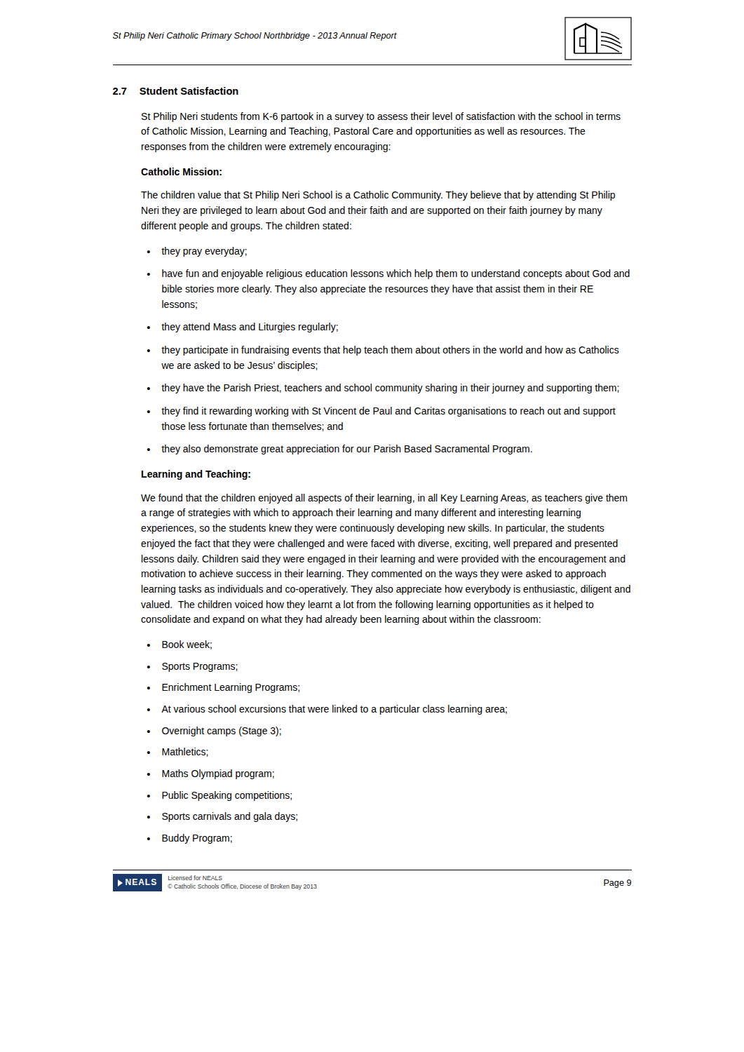St Philip Neri Catholic Primary School Northbridge - 2013 Annual Report
2.7 Student Satisfaction
St Philip Neri students from K-6 partook in a survey to assess their level of satisfaction with the school in terms of Catholic Mission, Learning and Teaching, Pastoral Care and opportunities as well as resources. The responses from the children were extremely encouraging:
Catholic Mission:
The children value that St Philip Neri School is a Catholic Community. They believe that by attending St Philip Neri they are privileged to learn about God and their faith and are supported on their faith journey by many different people and groups. The children stated:
they pray everyday;
have fun and enjoyable religious education lessons which help them to understand concepts about God and bible stories more clearly. They also appreciate the resources they have that assist them in their RE lessons;
they attend Mass and Liturgies regularly;
they participate in fundraising events that help teach them about others in the world and how as Catholics we are asked to be Jesus’ disciples;
they have the Parish Priest, teachers and school community sharing in their journey and supporting them;
they find it rewarding working with St Vincent de Paul and Caritas organisations to reach out and support those less fortunate than themselves; and
they also demonstrate great appreciation for our Parish Based Sacramental Program.
Learning and Teaching:
We found that the children enjoyed all aspects of their learning, in all Key Learning Areas, as teachers give them a range of strategies with which to approach their learning and many different and interesting learning experiences, so the students knew they were continuously developing new skills. In particular, the students enjoyed the fact that they were challenged and were faced with diverse, exciting, well prepared and presented lessons daily. Children said they were engaged in their learning and were provided with the encouragement and motivation to achieve success in their learning. They commented on the ways they were asked to approach learning tasks as individuals and co-operatively. They also appreciate how everybody is enthusiastic, diligent and valued. The children voiced how they learnt a lot from the following learning opportunities as it helped to consolidate and expand on what they had already been learning about within the classroom:
Book week;
Sports Programs;
Enrichment Learning Programs;
At various school excursions that were linked to a particular class learning area;
Overnight camps (Stage 3);
Mathletics;
Maths Olympiad program;
Public Speaking competitions;
Sports carnivals and gala days;
Buddy Program;
NEALS Licensed for NEALS
© Catholic Schools Office, Diocese of Broken Bay 2013
Page 9